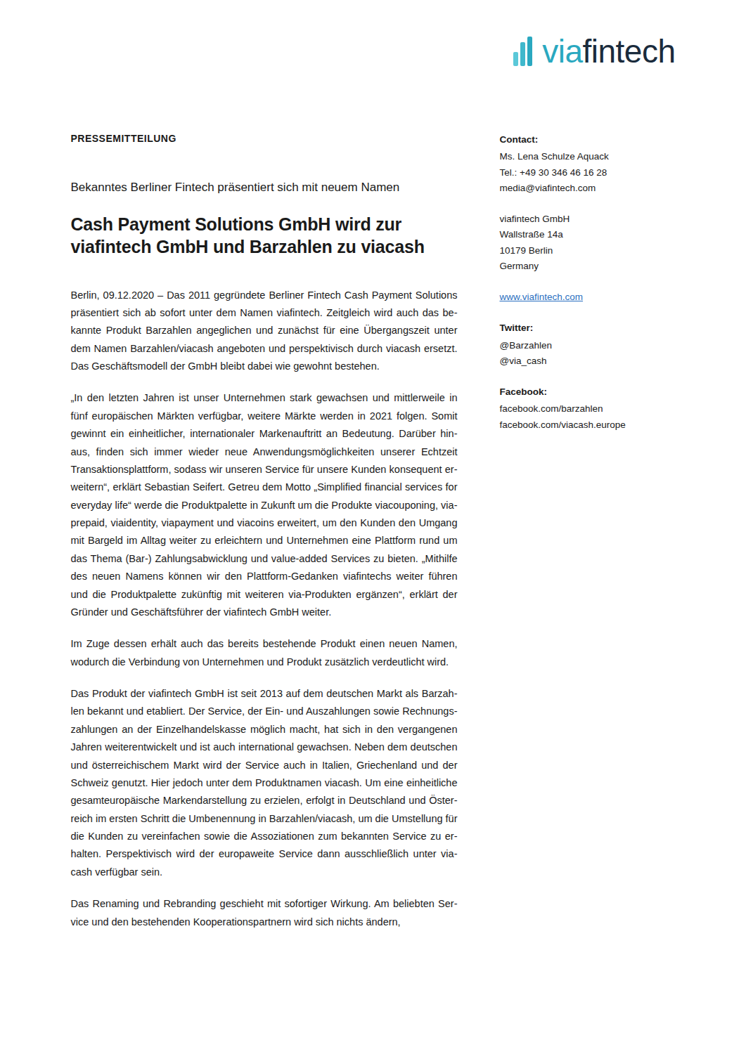via fintech
PRESSEMITTEILUNG
Bekanntes Berliner Fintech präsentiert sich mit neuem Namen
Cash Payment Solutions GmbH wird zur viafintech GmbH und Barzahlen zu viacash
Berlin, 09.12.2020 – Das 2011 gegründete Berliner Fintech Cash Payment Solutions präsentiert sich ab sofort unter dem Namen viafintech. Zeitgleich wird auch das bekannte Produkt Barzahlen angeglichen und zunächst für eine Übergangszeit unter dem Namen Barzahlen/viacash angeboten und perspektivisch durch viacash ersetzt. Das Geschäftsmodell der GmbH bleibt dabei wie gewohnt bestehen.
„In den letzten Jahren ist unser Unternehmen stark gewachsen und mittlerweile in fünf europäischen Märkten verfügbar, weitere Märkte werden in 2021 folgen. Somit gewinnt ein einheitlicher, internationaler Markenauftritt an Bedeutung. Darüber hinaus, finden sich immer wieder neue Anwendungsmöglichkeiten unserer Echtzeit Transaktionsplattform, sodass wir unseren Service für unsere Kunden konsequent erweitern“, erklärt Sebastian Seifert. Getreu dem Motto „Simplified financial services for everyday life“ werde die Produktpalette in Zukunft um die Produkte viacouponing, viaprepaid, viaidentity, viapayment und viacoins erweitert, um den Kunden den Umgang mit Bargeld im Alltag weiter zu erleichtern und Unternehmen eine Plattform rund um das Thema (Bar-) Zahlungsabwicklung und value-added Services zu bieten. „Mithilfe des neuen Namens können wir den Plattform-Gedanken viafintechs weiter führen und die Produktpalette zukünftig mit weiteren via-Produkten ergänzen“, erklärt der Gründer und Geschäftsführer der viafintech GmbH weiter.
Im Zuge dessen erhält auch das bereits bestehende Produkt einen neuen Namen, wodurch die Verbindung von Unternehmen und Produkt zusätzlich verdeutlicht wird.
Das Produkt der viafintech GmbH ist seit 2013 auf dem deutschen Markt als Barzahlen bekannt und etabliert. Der Service, der Ein- und Auszahlungen sowie Rechnungszahlungen an der Einzelhandelskasse möglich macht, hat sich in den vergangenen Jahren weiterentwickelt und ist auch international gewachsen. Neben dem deutschen und österreichischem Markt wird der Service auch in Italien, Griechenland und der Schweiz genutzt. Hier jedoch unter dem Produktnamen viacash. Um eine einheitliche gesamteuropäische Markendarstellung zu erzielen, erfolgt in Deutschland und Österreich im ersten Schritt die Umbenennung in Barzahlen/viacash, um die Umstellung für die Kunden zu vereinfachen sowie die Assoziationen zum bekannten Service zu erhalten. Perspektivisch wird der europaweite Service dann ausschließlich unter viacash verfügbar sein.
Das Renaming und Rebranding geschieht mit sofortiger Wirkung. Am beliebten Service und den bestehenden Kooperationspartnern wird sich nichts ändern,
Contact:
Ms. Lena Schulze Aquack
Tel.: +49 30 346 46 16 28
media@viafintech.com
viafintech GmbH
Wallstraße 14a
10179 Berlin
Germany
www.viafintech.com
Twitter:
@Barzahlen
@via_cash
Facebook:
facebook.com/barzahlen
facebook.com/viacash.europe